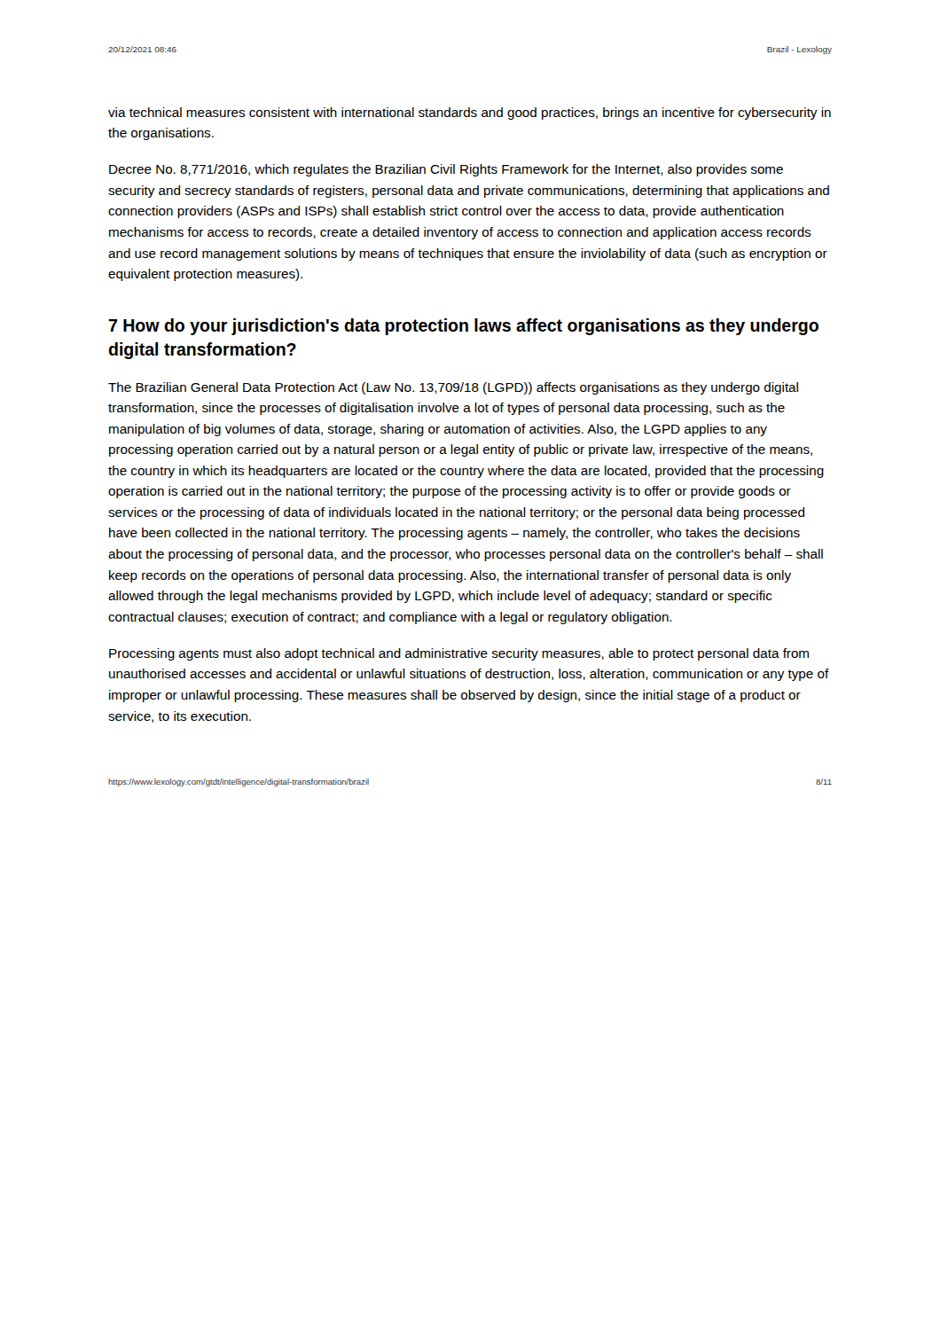20/12/2021 08:46 Brazil - Lexology
via technical measures consistent with international standards and good practices, brings an incentive for cybersecurity in the organisations.
Decree No. 8,771/2016, which regulates the Brazilian Civil Rights Framework for the Internet, also provides some security and secrecy standards of registers, personal data and private communications, determining that applications and connection providers (ASPs and ISPs) shall establish strict control over the access to data, provide authentication mechanisms for access to records, create a detailed inventory of access to connection and application access records and use record management solutions by means of techniques that ensure the inviolability of data (such as encryption or equivalent protection measures).
7 How do your jurisdiction's data protection laws affect organisations as they undergo digital transformation?
The Brazilian General Data Protection Act (Law No. 13,709/18 (LGPD)) affects organisations as they undergo digital transformation, since the processes of digitalisation involve a lot of types of personal data processing, such as the manipulation of big volumes of data, storage, sharing or automation of activities. Also, the LGPD applies to any processing operation carried out by a natural person or a legal entity of public or private law, irrespective of the means, the country in which its headquarters are located or the country where the data are located, provided that the processing operation is carried out in the national territory; the purpose of the processing activity is to offer or provide goods or services or the processing of data of individuals located in the national territory; or the personal data being processed have been collected in the national territory. The processing agents – namely, the controller, who takes the decisions about the processing of personal data, and the processor, who processes personal data on the controller's behalf – shall keep records on the operations of personal data processing. Also, the international transfer of personal data is only allowed through the legal mechanisms provided by LGPD, which include level of adequacy; standard or specific contractual clauses; execution of contract; and compliance with a legal or regulatory obligation.
Processing agents must also adopt technical and administrative security measures, able to protect personal data from unauthorised accesses and accidental or unlawful situations of destruction, loss, alteration, communication or any type of improper or unlawful processing. These measures shall be observed by design, since the initial stage of a product or service, to its execution.
https://www.lexology.com/gtdt/intelligence/digital-transformation/brazil 8/11